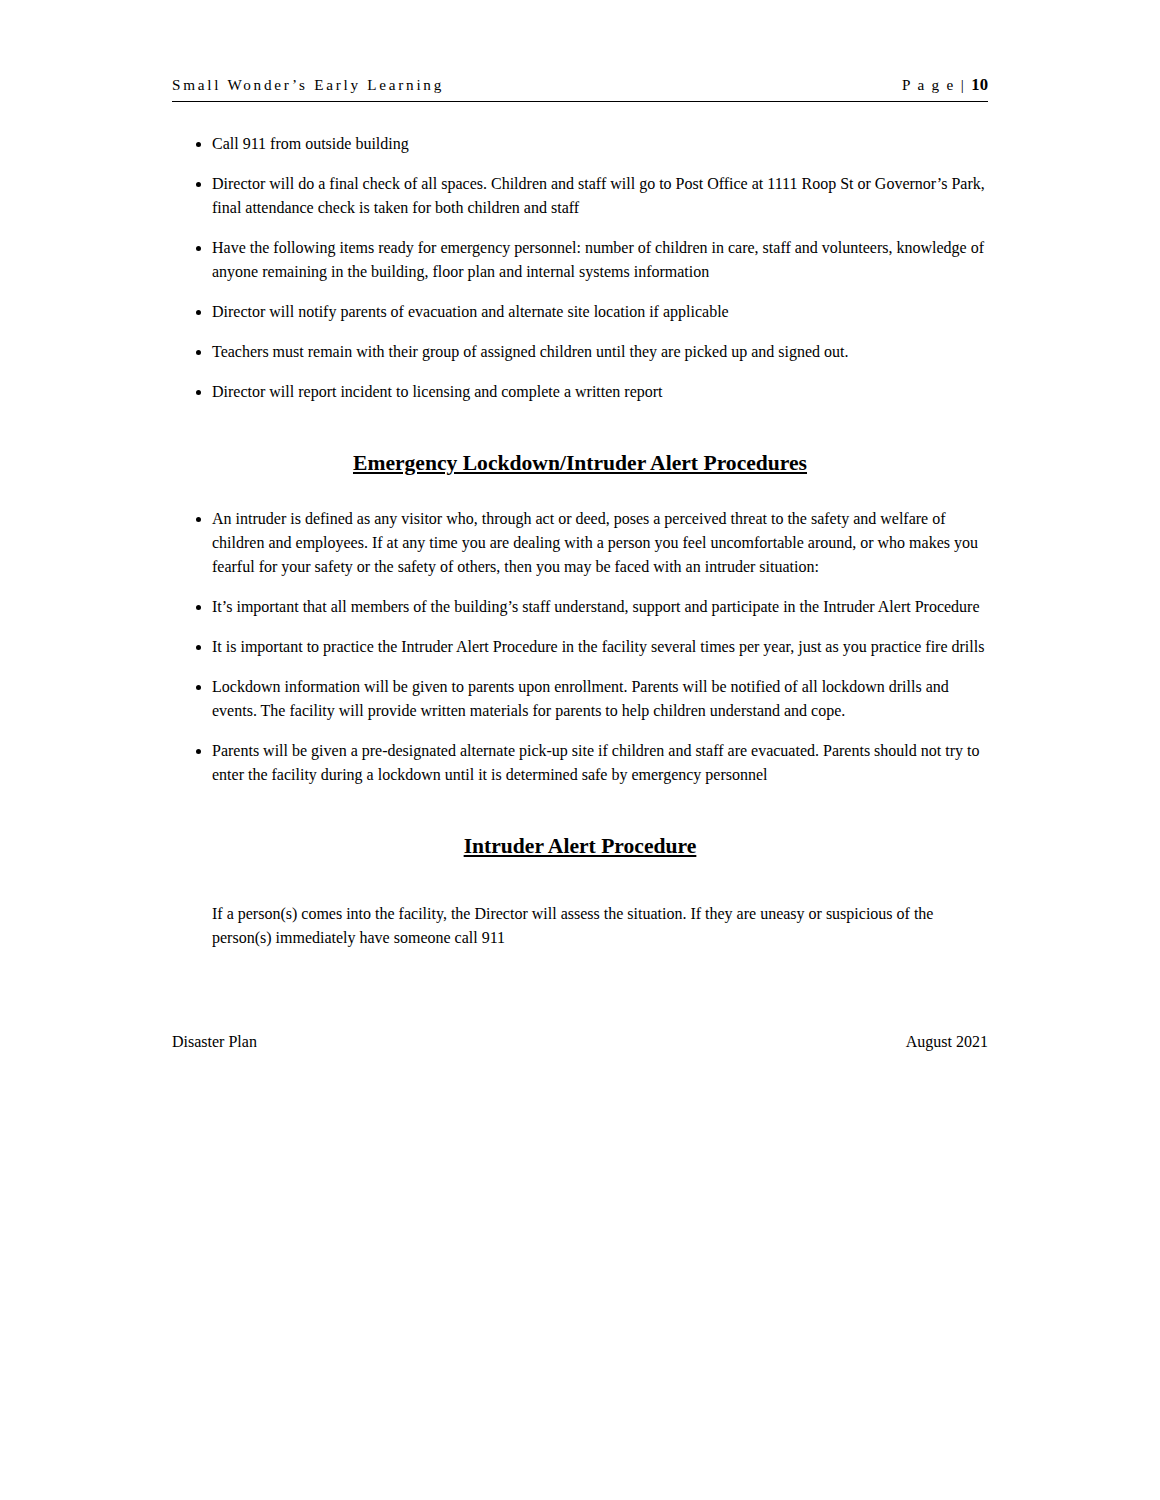Small Wonder’s Early Learning P a g e | 10
Call 911 from outside building
Director will do a final check of all spaces. Children and staff will go to Post Office at 1111 Roop St or Governor’s Park, final attendance check is taken for both children and staff
Have the following items ready for emergency personnel: number of children in care, staff and volunteers, knowledge of anyone remaining in the building, floor plan and internal systems information
Director will notify parents of evacuation and alternate site location if applicable
Teachers must remain with their group of assigned children until they are picked up and signed out.
Director will report incident to licensing and complete a written report
Emergency Lockdown/Intruder Alert Procedures
An intruder is defined as any visitor who, through act or deed, poses a perceived threat to the safety and welfare of children and employees. If at any time you are dealing with a person you feel uncomfortable around, or who makes you fearful for your safety or the safety of others, then you may be faced with an intruder situation:
It’s important that all members of the building’s staff understand, support and participate in the Intruder Alert Procedure
It is important to practice the Intruder Alert Procedure in the facility several times per year, just as you practice fire drills
Lockdown information will be given to parents upon enrollment. Parents will be notified of all lockdown drills and events. The facility will provide written materials for parents to help children understand and cope.
Parents will be given a pre-designated alternate pick-up site if children and staff are evacuated. Parents should not try to enter the facility during a lockdown until it is determined safe by emergency personnel
Intruder Alert Procedure
If a person(s) comes into the facility, the Director will assess the situation. If they are uneasy or suspicious of the person(s) immediately have someone call 911
Disaster Plan August 2021